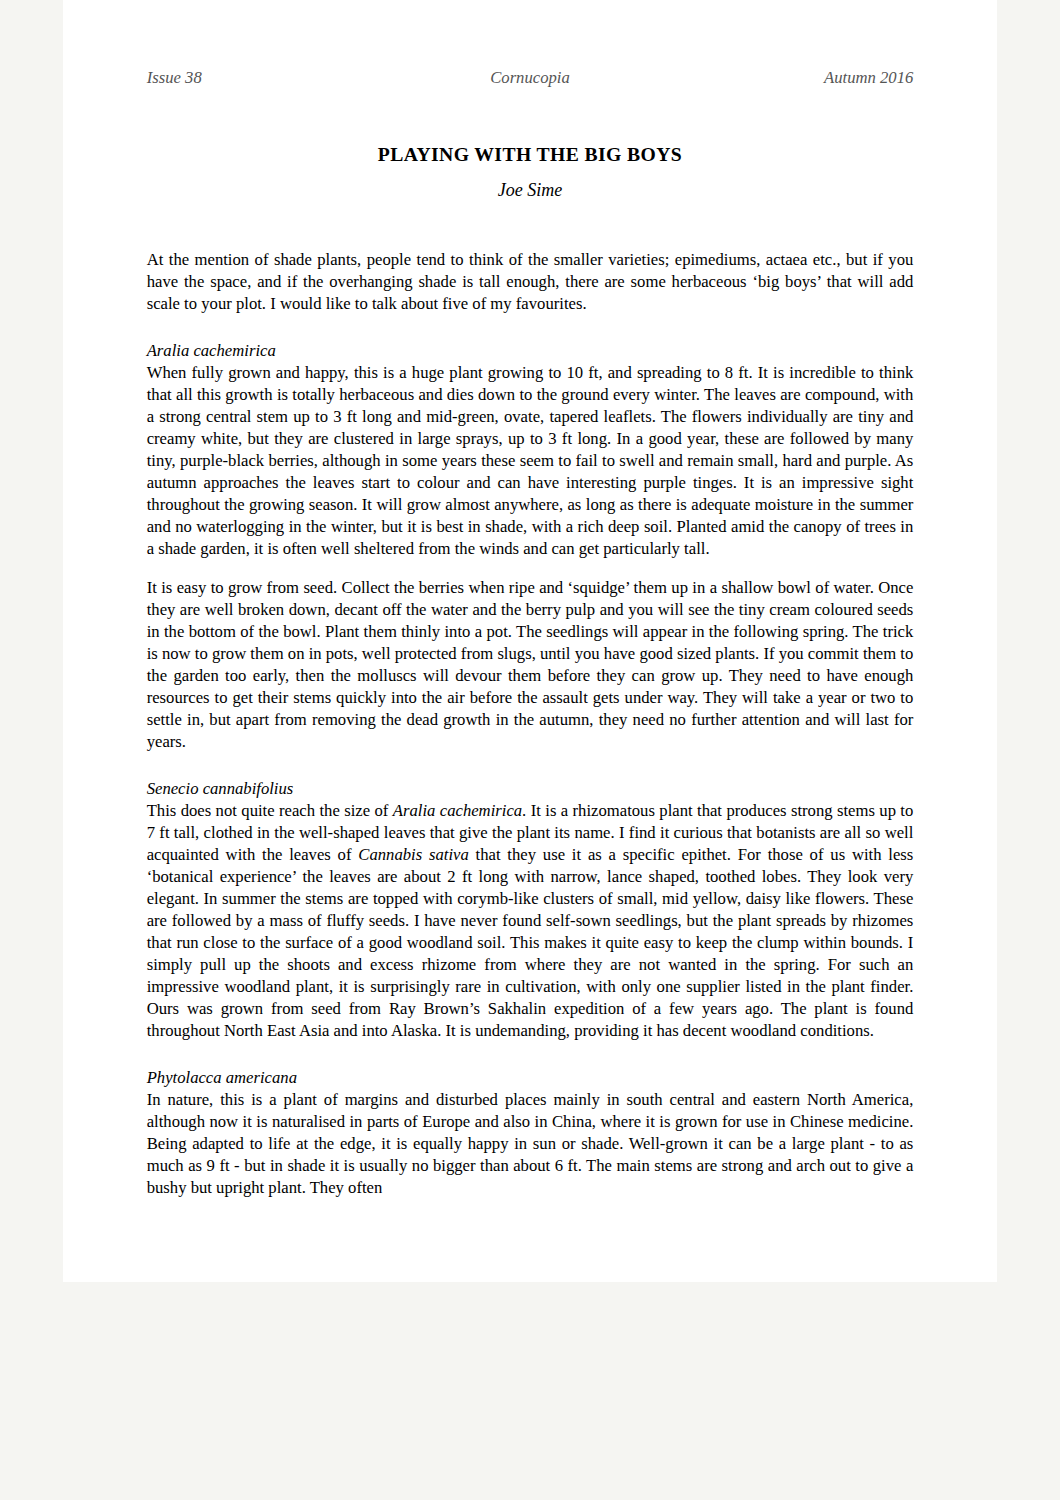Issue 38 Cornucopia Autumn 2016
Playing with the Big Boys
Joe Sime
At the mention of shade plants, people tend to think of the smaller varieties; epimediums, actaea etc., but if you have the space, and if the overhanging shade is tall enough, there are some herbaceous ‘big boys’ that will add scale to your plot. I would like to talk about five of my favourites.
Aralia cachemirica
When fully grown and happy, this is a huge plant growing to 10 ft, and spreading to 8 ft. It is incredible to think that all this growth is totally herbaceous and dies down to the ground every winter. The leaves are compound, with a strong central stem up to 3 ft long and mid-green, ovate, tapered leaflets. The flowers individually are tiny and creamy white, but they are clustered in large sprays, up to 3 ft long. In a good year, these are followed by many tiny, purple-black berries, although in some years these seem to fail to swell and remain small, hard and purple. As autumn approaches the leaves start to colour and can have interesting purple tinges. It is an impressive sight throughout the growing season. It will grow almost anywhere, as long as there is adequate moisture in the summer and no waterlogging in the winter, but it is best in shade, with a rich deep soil. Planted amid the canopy of trees in a shade garden, it is often well sheltered from the winds and can get particularly tall.
It is easy to grow from seed. Collect the berries when ripe and ‘squidge’ them up in a shallow bowl of water. Once they are well broken down, decant off the water and the berry pulp and you will see the tiny cream coloured seeds in the bottom of the bowl. Plant them thinly into a pot. The seedlings will appear in the following spring. The trick is now to grow them on in pots, well protected from slugs, until you have good sized plants. If you commit them to the garden too early, then the molluscs will devour them before they can grow up. They need to have enough resources to get their stems quickly into the air before the assault gets under way. They will take a year or two to settle in, but apart from removing the dead growth in the autumn, they need no further attention and will last for years.
Senecio cannabifolius
This does not quite reach the size of Aralia cachemirica. It is a rhizomatous plant that produces strong stems up to 7 ft tall, clothed in the well-shaped leaves that give the plant its name. I find it curious that botanists are all so well acquainted with the leaves of Cannabis sativa that they use it as a specific epithet. For those of us with less ‘botanical experience’ the leaves are about 2 ft long with narrow, lance shaped, toothed lobes. They look very elegant. In summer the stems are topped with corymb-like clusters of small, mid yellow, daisy like flowers. These are followed by a mass of fluffy seeds. I have never found self-sown seedlings, but the plant spreads by rhizomes that run close to the surface of a good woodland soil. This makes it quite easy to keep the clump within bounds. I simply pull up the shoots and excess rhizome from where they are not wanted in the spring. For such an impressive woodland plant, it is surprisingly rare in cultivation, with only one supplier listed in the plant finder. Ours was grown from seed from Ray Brown’s Sakhalin expedition of a few years ago. The plant is found throughout North East Asia and into Alaska. It is undemanding, providing it has decent woodland conditions.
Phytolacca americana
In nature, this is a plant of margins and disturbed places mainly in south central and eastern North America, although now it is naturalised in parts of Europe and also in China, where it is grown for use in Chinese medicine. Being adapted to life at the edge, it is equally happy in sun or shade. Well-grown it can be a large plant - to as much as 9 ft - but in shade it is usually no bigger than about 6 ft. The main stems are strong and arch out to give a bushy but upright plant. They often